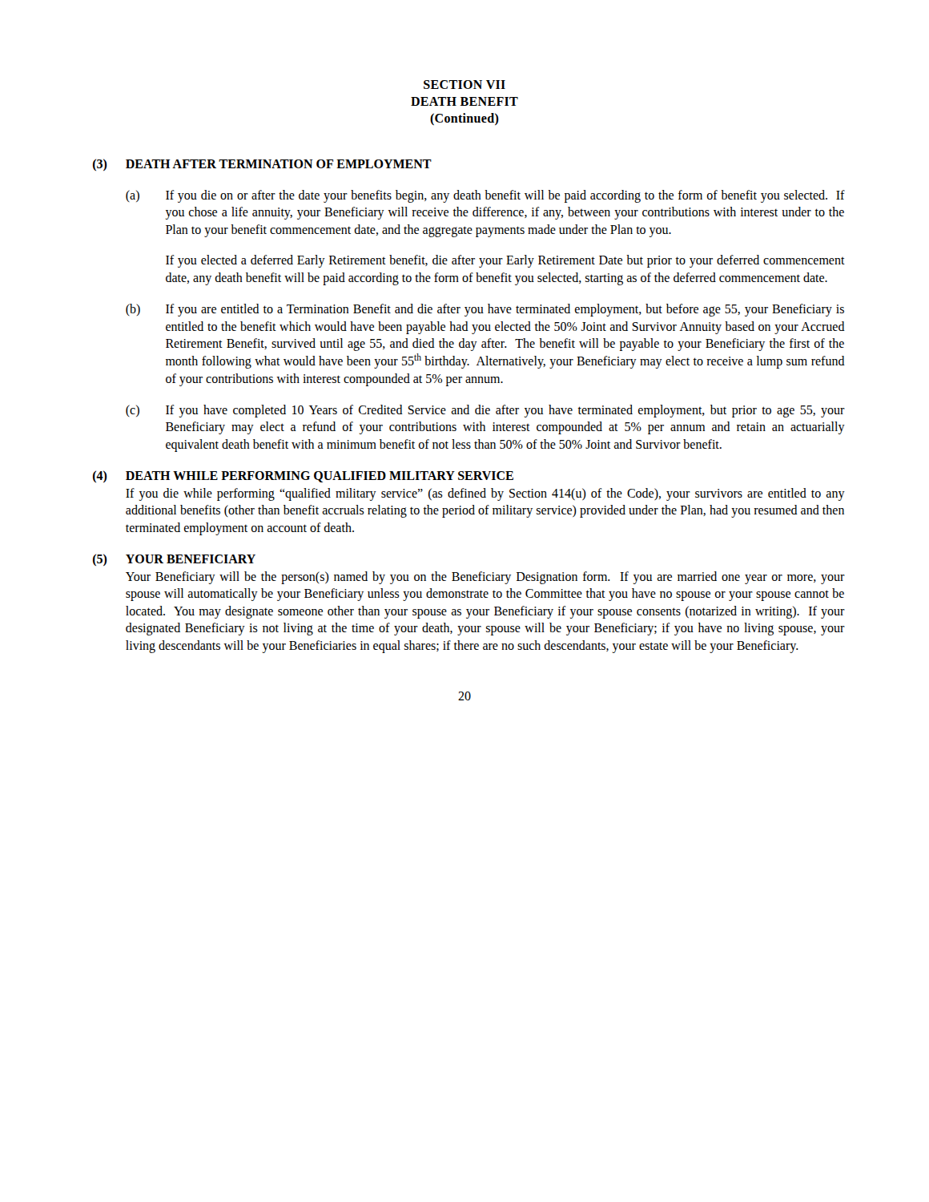SECTION VII
DEATH BENEFIT
(Continued)
(3)
Death After Termination of Employment
(a)
If you die on or after the date your benefits begin, any death benefit will be paid according to the form of benefit you selected. If you chose a life annuity, your Beneficiary will receive the difference, if any, between your contributions with interest under to the Plan to your benefit commencement date, and the aggregate payments made under the Plan to you.
If you elected a deferred Early Retirement benefit, die after your Early Retirement Date but prior to your deferred commencement date, any death benefit will be paid according to the form of benefit you selected, starting as of the deferred commencement date.
(b)
If you are entitled to a Termination Benefit and die after you have terminated employment, but before age 55, your Beneficiary is entitled to the benefit which would have been payable had you elected the 50% Joint and Survivor Annuity based on your Accrued Retirement Benefit, survived until age 55, and died the day after. The benefit will be payable to your Beneficiary the first of the month following what would have been your 55th birthday. Alternatively, your Beneficiary may elect to receive a lump sum refund of your contributions with interest compounded at 5% per annum.
(c)
If you have completed 10 Years of Credited Service and die after you have terminated employment, but prior to age 55, your Beneficiary may elect a refund of your contributions with interest compounded at 5% per annum and retain an actuarially equivalent death benefit with a minimum benefit of not less than 50% of the 50% Joint and Survivor benefit.
(4)
Death While Performing Qualified Military Service
If you die while performing “qualified military service” (as defined by Section 414(u) of the Code), your survivors are entitled to any additional benefits (other than benefit accruals relating to the period of military service) provided under the Plan, had you resumed and then terminated employment on account of death.
(5)
Your Beneficiary
Your Beneficiary will be the person(s) named by you on the Beneficiary Designation form. If you are married one year or more, your spouse will automatically be your Beneficiary unless you demonstrate to the Committee that you have no spouse or your spouse cannot be located. You may designate someone other than your spouse as your Beneficiary if your spouse consents (notarized in writing). If your designated Beneficiary is not living at the time of your death, your spouse will be your Beneficiary; if you have no living spouse, your living descendants will be your Beneficiaries in equal shares; if there are no such descendants, your estate will be your Beneficiary.
20